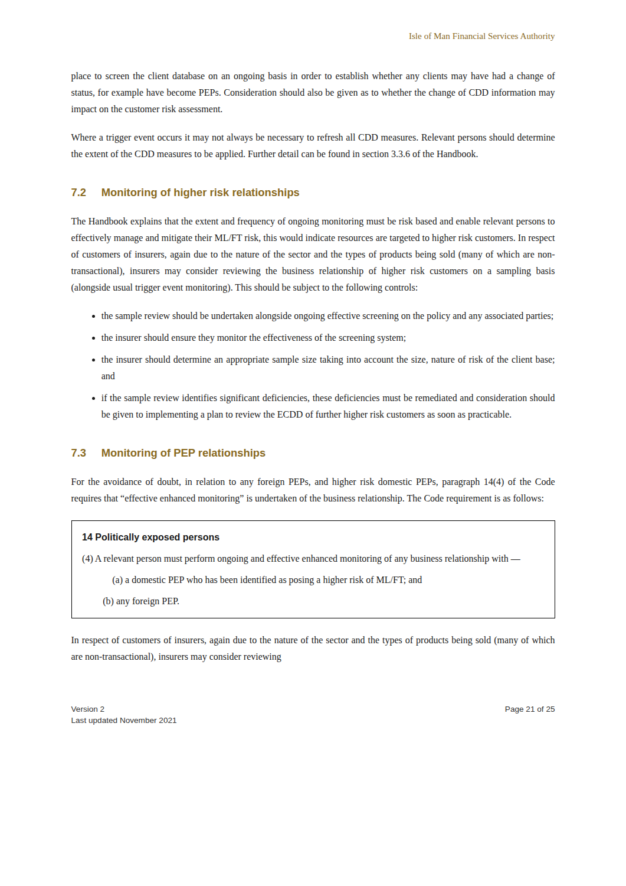Isle of Man Financial Services Authority
place to screen the client database on an ongoing basis in order to establish whether any clients may have had a change of status, for example have become PEPs. Consideration should also be given as to whether the change of CDD information may impact on the customer risk assessment.
Where a trigger event occurs it may not always be necessary to refresh all CDD measures. Relevant persons should determine the extent of the CDD measures to be applied. Further detail can be found in section 3.3.6 of the Handbook.
7.2 Monitoring of higher risk relationships
The Handbook explains that the extent and frequency of ongoing monitoring must be risk based and enable relevant persons to effectively manage and mitigate their ML/FT risk, this would indicate resources are targeted to higher risk customers. In respect of customers of insurers, again due to the nature of the sector and the types of products being sold (many of which are non-transactional), insurers may consider reviewing the business relationship of higher risk customers on a sampling basis (alongside usual trigger event monitoring). This should be subject to the following controls:
the sample review should be undertaken alongside ongoing effective screening on the policy and any associated parties;
the insurer should ensure they monitor the effectiveness of the screening system;
the insurer should determine an appropriate sample size taking into account the size, nature of risk of the client base; and
if the sample review identifies significant deficiencies, these deficiencies must be remediated and consideration should be given to implementing a plan to review the ECDD of further higher risk customers as soon as practicable.
7.3 Monitoring of PEP relationships
For the avoidance of doubt, in relation to any foreign PEPs, and higher risk domestic PEPs, paragraph 14(4) of the Code requires that “effective enhanced monitoring” is undertaken of the business relationship. The Code requirement is as follows:
14 Politically exposed persons
(4) A relevant person must perform ongoing and effective enhanced monitoring of any business relationship with —
(a) a domestic PEP who has been identified as posing a higher risk of ML/FT; and
(b) any foreign PEP.
In respect of customers of insurers, again due to the nature of the sector and the types of products being sold (many of which are non-transactional), insurers may consider reviewing
Version 2
Last updated November 2021
Page 21 of 25